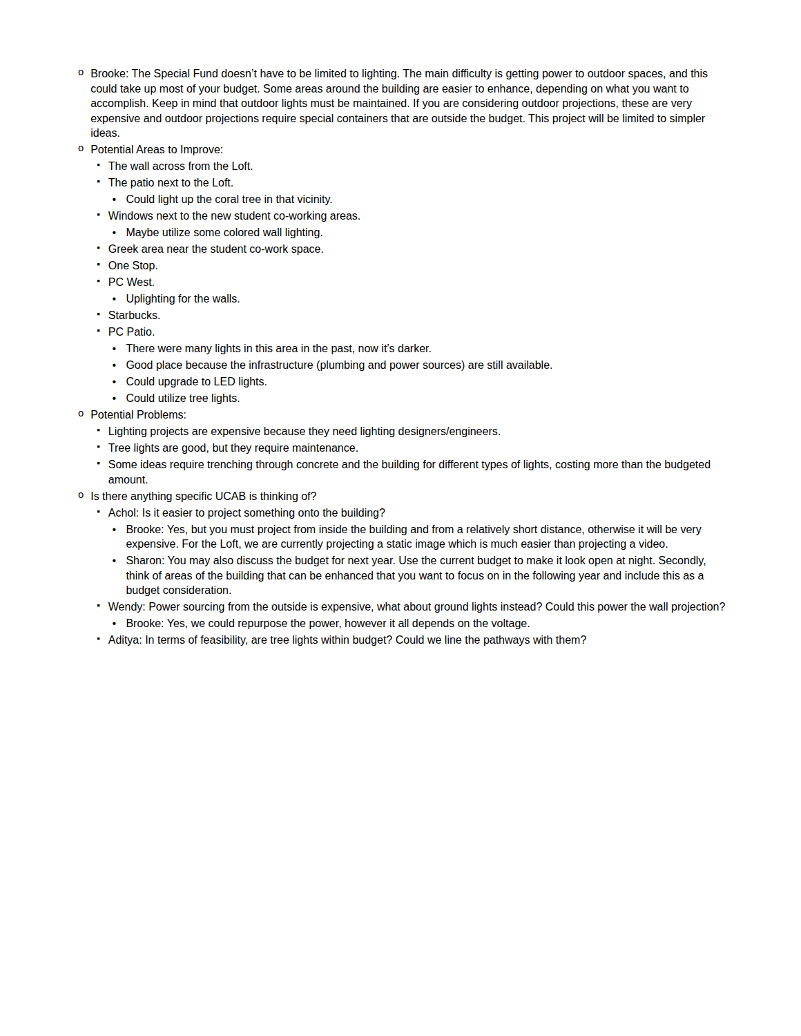Brooke: The Special Fund doesn’t have to be limited to lighting. The main difficulty is getting power to outdoor spaces, and this could take up most of your budget. Some areas around the building are easier to enhance, depending on what you want to accomplish. Keep in mind that outdoor lights must be maintained. If you are considering outdoor projections, these are very expensive and outdoor projections require special containers that are outside the budget. This project will be limited to simpler ideas.
Potential Areas to Improve:
The wall across from the Loft.
The patio next to the Loft.
Could light up the coral tree in that vicinity.
Windows next to the new student co-working areas.
Maybe utilize some colored wall lighting.
Greek area near the student co-work space.
One Stop.
PC West.
Uplighting for the walls.
Starbucks.
PC Patio.
There were many lights in this area in the past, now it’s darker.
Good place because the infrastructure (plumbing and power sources) are still available.
Could upgrade to LED lights.
Could utilize tree lights.
Potential Problems:
Lighting projects are expensive because they need lighting designers/engineers.
Tree lights are good, but they require maintenance.
Some ideas require trenching through concrete and the building for different types of lights, costing more than the budgeted amount.
Is there anything specific UCAB is thinking of?
Achol: Is it easier to project something onto the building?
Brooke: Yes, but you must project from inside the building and from a relatively short distance, otherwise it will be very expensive. For the Loft, we are currently projecting a static image which is much easier than projecting a video.
Sharon: You may also discuss the budget for next year. Use the current budget to make it look open at night. Secondly, think of areas of the building that can be enhanced that you want to focus on in the following year and include this as a budget consideration.
Wendy: Power sourcing from the outside is expensive, what about ground lights instead? Could this power the wall projection?
Brooke: Yes, we could repurpose the power, however it all depends on the voltage.
Aditya: In terms of feasibility, are tree lights within budget? Could we line the pathways with them?